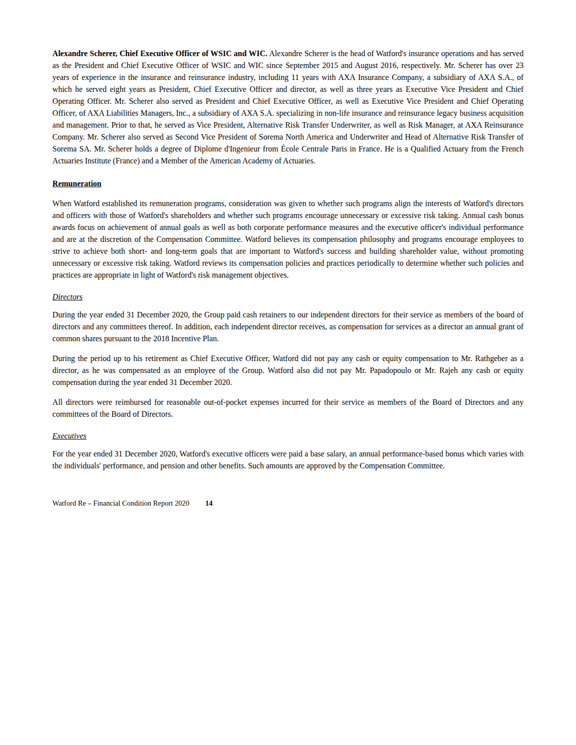Alexandre Scherer, Chief Executive Officer of WSIC and WIC. Alexandre Scherer is the head of Watford's insurance operations and has served as the President and Chief Executive Officer of WSIC and WIC since September 2015 and August 2016, respectively. Mr. Scherer has over 23 years of experience in the insurance and reinsurance industry, including 11 years with AXA Insurance Company, a subsidiary of AXA S.A., of which he served eight years as President, Chief Executive Officer and director, as well as three years as Executive Vice President and Chief Operating Officer. Mr. Scherer also served as President and Chief Executive Officer, as well as Executive Vice President and Chief Operating Officer, of AXA Liabilities Managers, Inc., a subsidiary of AXA S.A. specializing in non-life insurance and reinsurance legacy business acquisition and management. Prior to that, he served as Vice President, Alternative Risk Transfer Underwriter, as well as Risk Manager, at AXA Reinsurance Company. Mr. Scherer also served as Second Vice President of Sorema North America and Underwriter and Head of Alternative Risk Transfer of Sorema SA. Mr. Scherer holds a degree of Diplome d'Ingenieur from École Centrale Paris in France. He is a Qualified Actuary from the French Actuaries Institute (France) and a Member of the American Academy of Actuaries.
Remuneration
When Watford established its remuneration programs, consideration was given to whether such programs align the interests of Watford's directors and officers with those of Watford's shareholders and whether such programs encourage unnecessary or excessive risk taking. Annual cash bonus awards focus on achievement of annual goals as well as both corporate performance measures and the executive officer's individual performance and are at the discretion of the Compensation Committee. Watford believes its compensation philosophy and programs encourage employees to strive to achieve both short- and long-term goals that are important to Watford's success and building shareholder value, without promoting unnecessary or excessive risk taking. Watford reviews its compensation policies and practices periodically to determine whether such policies and practices are appropriate in light of Watford's risk management objectives.
Directors
During the year ended 31 December 2020, the Group paid cash retainers to our independent directors for their service as members of the board of directors and any committees thereof. In addition, each independent director receives, as compensation for services as a director an annual grant of common shares pursuant to the 2018 Incentive Plan.
During the period up to his retirement as Chief Executive Officer, Watford did not pay any cash or equity compensation to Mr. Rathgeber as a director, as he was compensated as an employee of the Group. Watford also did not pay Mr. Papadopoulo or Mr. Rajeh any cash or equity compensation during the year ended 31 December 2020.
All directors were reimbursed for reasonable out-of-pocket expenses incurred for their service as members of the Board of Directors and any committees of the Board of Directors.
Executives
For the year ended 31 December 2020, Watford's executive officers were paid a base salary, an annual performance-based bonus which varies with the individuals' performance, and pension and other benefits. Such amounts are approved by the Compensation Committee.
Watford Re – Financial Condition Report 202014